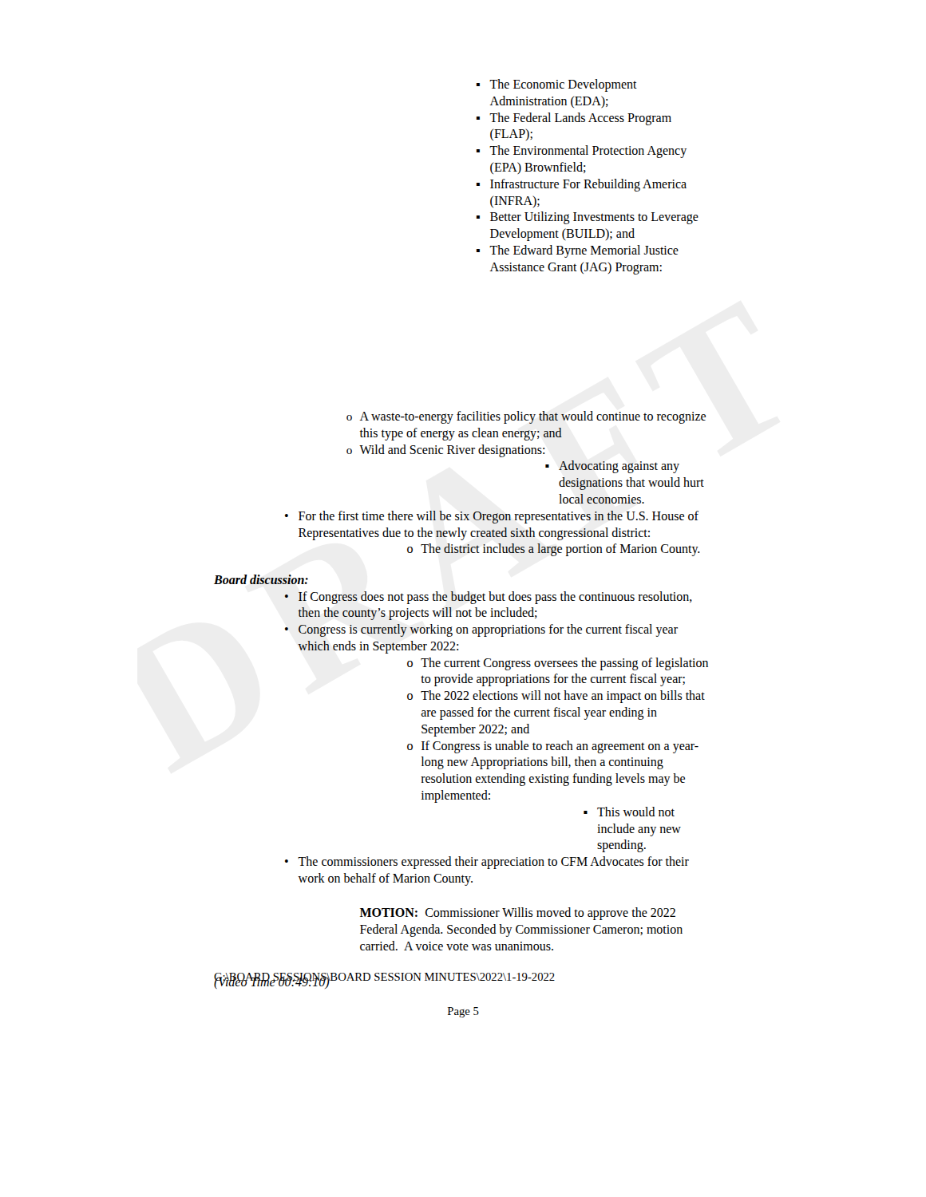DRAFT
The Economic Development Administration (EDA);
The Federal Lands Access Program (FLAP);
The Environmental Protection Agency (EPA) Brownfield;
Infrastructure For Rebuilding America (INFRA);
Better Utilizing Investments to Leverage Development (BUILD); and
The Edward Byrne Memorial Justice Assistance Grant (JAG) Program:
This grant provides funds for criminal justice programs.
A waste-to-energy facilities policy that would continue to recognize this type of energy as clean energy; and
Wild and Scenic River designations:
Advocating against any designations that would hurt local economies.
For the first time there will be six Oregon representatives in the U.S. House of Representatives due to the newly created sixth congressional district:
The district includes a large portion of Marion County.
Board discussion:
If Congress does not pass the budget but does pass the continuous resolution, then the county’s projects will not be included;
Congress is currently working on appropriations for the current fiscal year which ends in September 2022:
The current Congress oversees the passing of legislation to provide appropriations for the current fiscal year;
The 2022 elections will not have an impact on bills that are passed for the current fiscal year ending in September 2022; and
If Congress is unable to reach an agreement on a year-long new Appropriations bill, then a continuing resolution extending existing funding levels may be implemented:
This would not include any new spending.
The commissioners expressed their appreciation to CFM Advocates for their work on behalf of Marion County.
MOTION: Commissioner Willis moved to approve the 2022 Federal Agenda. Seconded by Commissioner Cameron; motion carried. A voice vote was unanimous.
(Video Time 00:49:10)
G:\BOARD SESSIONS\BOARD SESSION MINUTES\2022\1-19-2022
Page 5